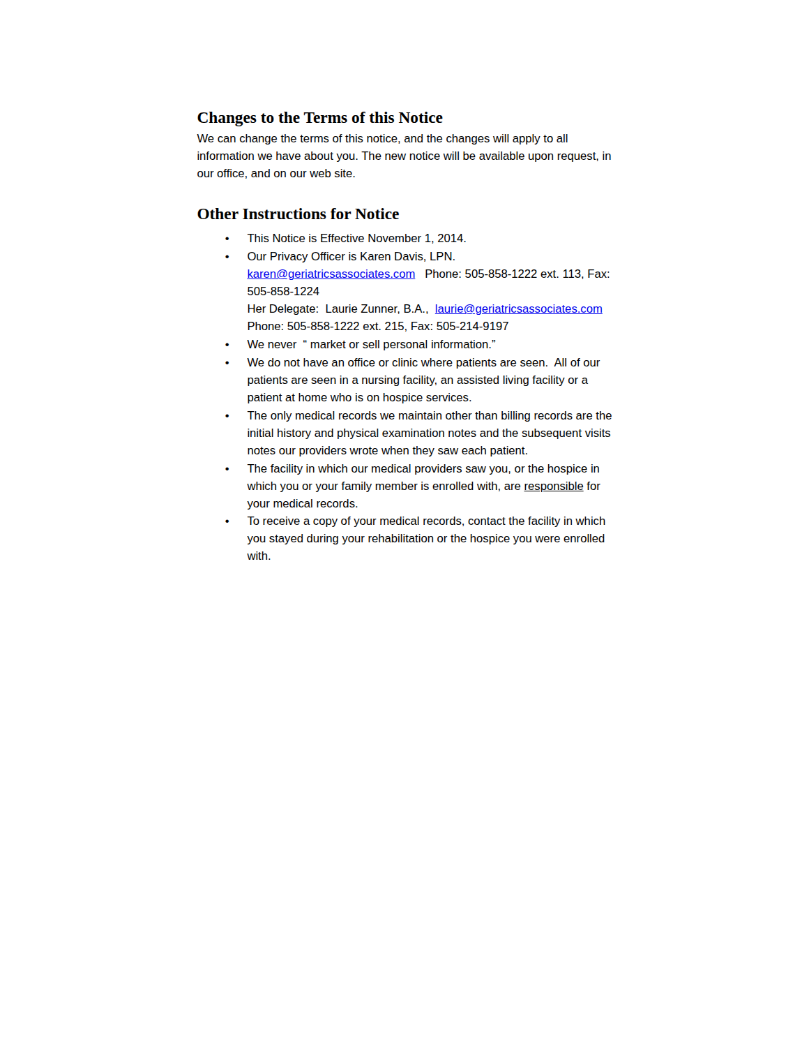Changes to the Terms of this Notice
We can change the terms of this notice, and the changes will apply to all information we have about you. The new notice will be available upon request, in our office, and on our web site.
Other Instructions for Notice
This Notice is Effective November 1, 2014.
Our Privacy Officer is Karen Davis, LPN. karen@geriatricsassociates.com Phone: 505-858-1222 ext. 113, Fax: 505-858-1224
Her Delegate: Laurie Zunner, B.A., laurie@geriatricsassociates.com Phone: 505-858-1222 ext. 215, Fax: 505-214-9197
We never “ market or sell personal information.”
We do not have an office or clinic where patients are seen. All of our patients are seen in a nursing facility, an assisted living facility or a patient at home who is on hospice services.
The only medical records we maintain other than billing records are the initial history and physical examination notes and the subsequent visits notes our providers wrote when they saw each patient.
The facility in which our medical providers saw you, or the hospice in which you or your family member is enrolled with, are responsible for your medical records.
To receive a copy of your medical records, contact the facility in which you stayed during your rehabilitation or the hospice you were enrolled with.